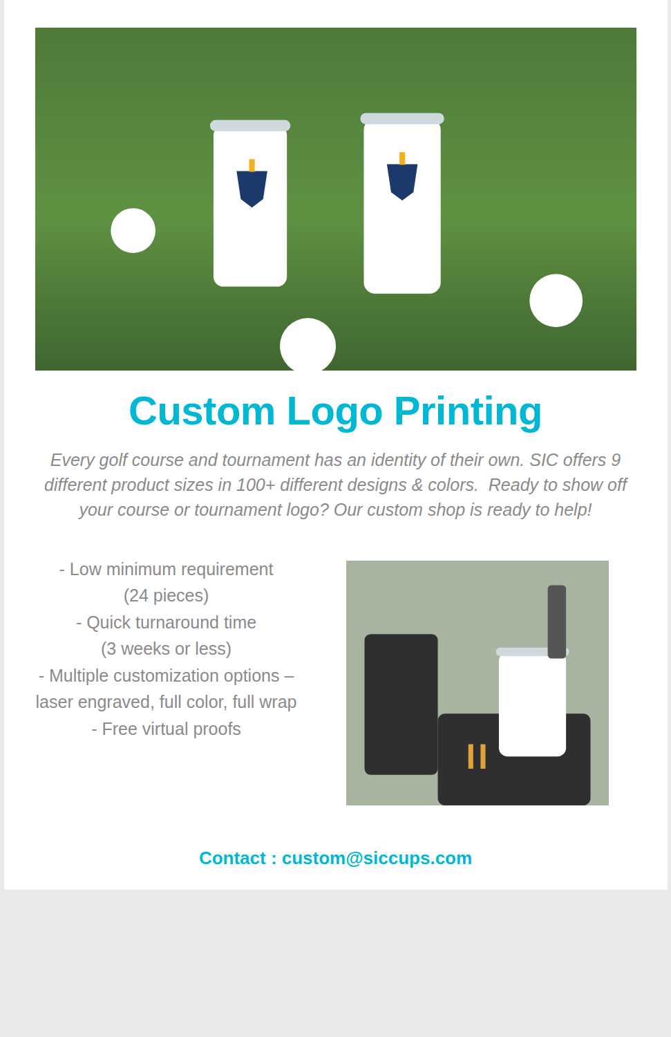Custom Logo Printing
Every golf course and tournament has an identity of their own. SIC offers 9 different product sizes in 100+ different designs & colors. Ready to show off your course or tournament logo? Our custom shop is ready to help!
- Low minimum requirement(24 pieces)
- Quick turnaround time(3 weeks or less)
- Multiple customization options – laser engraved, full color, full wrap
- Free virtual proofs
Contact : custom@siccups.com